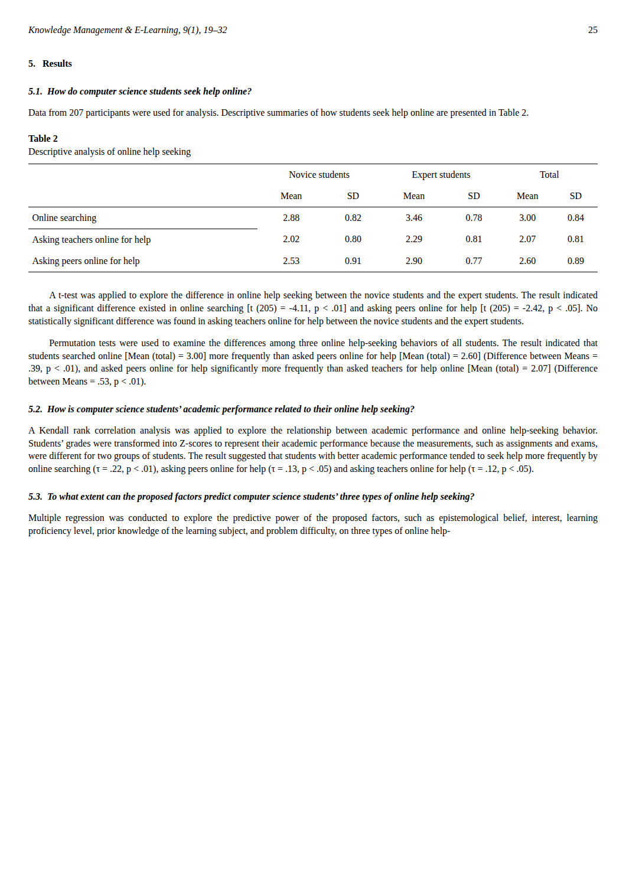Knowledge Management & E-Learning, 9(1), 19–32 25
5. Results
5.1. How do computer science students seek help online?
Data from 207 participants were used for analysis. Descriptive summaries of how students seek help online are presented in Table 2.
Table 2 Descriptive analysis of online help seeking
| | Novice students | Expert students | Total |
| --- | --- | --- | --- |
| | Mean | SD | Mean | SD | Mean | SD |
| Online searching | 2.88 | 0.82 | 3.46 | 0.78 | 3.00 | 0.84 |
| Asking teachers online for help | 2.02 | 0.80 | 2.29 | 0.81 | 2.07 | 0.81 |
| Asking peers online for help | 2.53 | 0.91 | 2.90 | 0.77 | 2.60 | 0.89 |
A t-test was applied to explore the difference in online help seeking between the novice students and the expert students. The result indicated that a significant difference existed in online searching [t (205) = -4.11, p < .01] and asking peers online for help [t (205) = -2.42, p < .05]. No statistically significant difference was found in asking teachers online for help between the novice students and the expert students.
Permutation tests were used to examine the differences among three online help-seeking behaviors of all students. The result indicated that students searched online [Mean (total) = 3.00] more frequently than asked peers online for help [Mean (total) = 2.60] (Difference between Means = .39, p < .01), and asked peers online for help significantly more frequently than asked teachers for help online [Mean (total) = 2.07] (Difference between Means = .53, p < .01).
5.2. How is computer science students’ academic performance related to their online help seeking?
A Kendall rank correlation analysis was applied to explore the relationship between academic performance and online help-seeking behavior. Students’ grades were transformed into Z-scores to represent their academic performance because the measurements, such as assignments and exams, were different for two groups of students. The result suggested that students with better academic performance tended to seek help more frequently by online searching (τ = .22, p < .01), asking peers online for help (τ = .13, p < .05) and asking teachers online for help (τ = .12, p < .05).
5.3. To what extent can the proposed factors predict computer science students’ three types of online help seeking?
Multiple regression was conducted to explore the predictive power of the proposed factors, such as epistemological belief, interest, learning proficiency level, prior knowledge of the learning subject, and problem difficulty, on three types of online help-